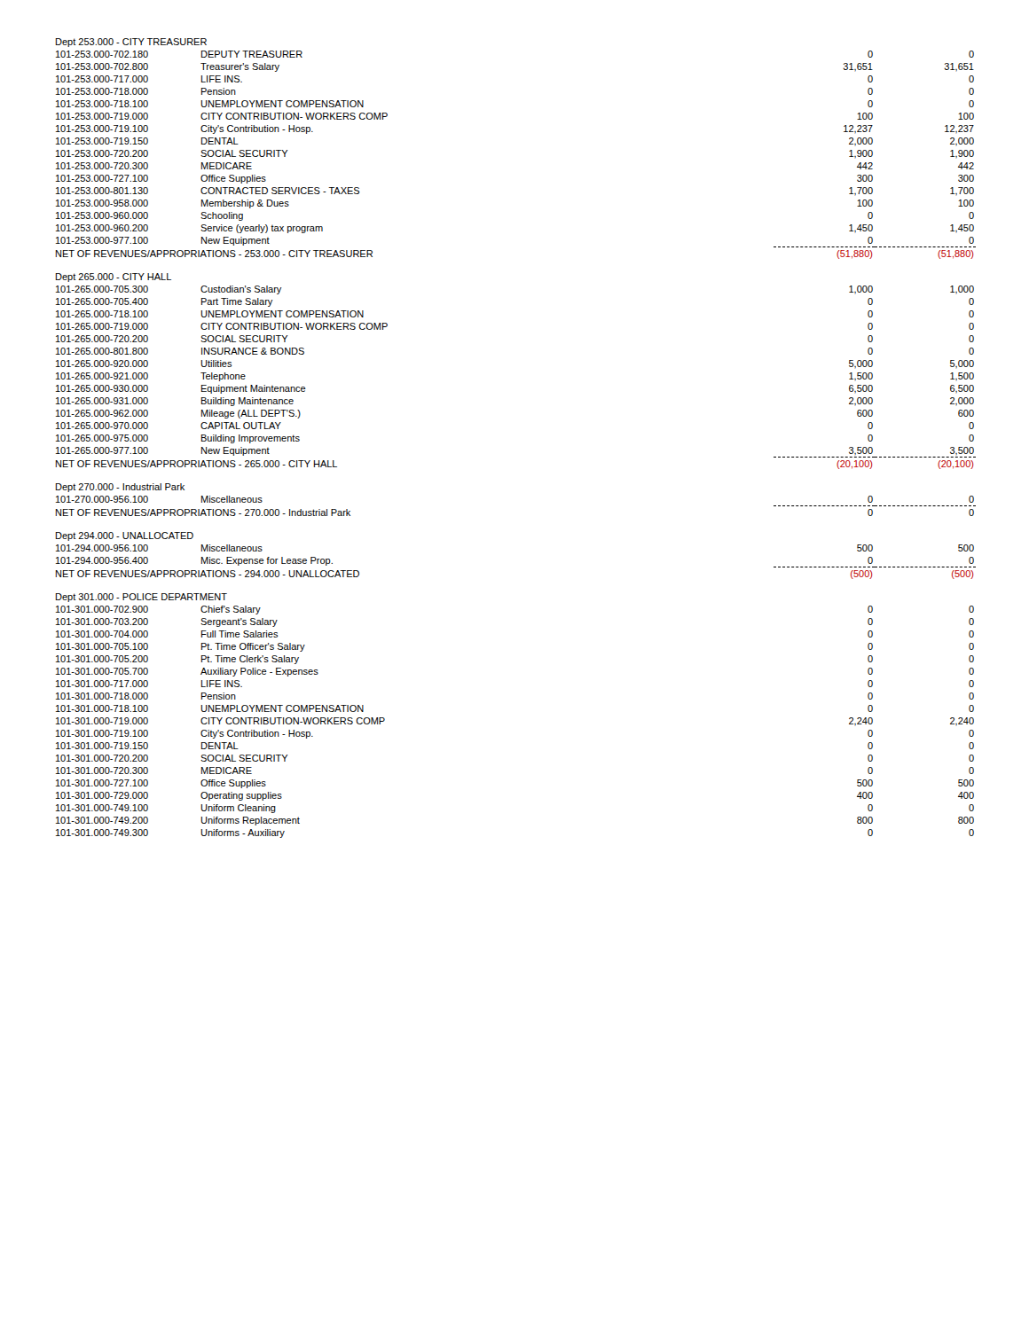| Dept 253.000 - CITY TREASURER |
| 101-253.000-702.180 | DEPUTY TREASURER | 0 | 0 |
| 101-253.000-702.800 | Treasurer's Salary | 31,651 | 31,651 |
| 101-253.000-717.000 | LIFE INS. | 0 | 0 |
| 101-253.000-718.000 | Pension | 0 | 0 |
| 101-253.000-718.100 | UNEMPLOYMENT COMPENSATION | 0 | 0 |
| 101-253.000-719.000 | CITY CONTRIBUTION- WORKERS COMP | 100 | 100 |
| 101-253.000-719.100 | City's Contribution - Hosp. | 12,237 | 12,237 |
| 101-253.000-719.150 | DENTAL | 2,000 | 2,000 |
| 101-253.000-720.200 | SOCIAL SECURITY | 1,900 | 1,900 |
| 101-253.000-720.300 | MEDICARE | 442 | 442 |
| 101-253.000-727.100 | Office Supplies | 300 | 300 |
| 101-253.000-801.130 | CONTRACTED SERVICES - TAXES | 1,700 | 1,700 |
| 101-253.000-958.000 | Membership & Dues | 100 | 100 |
| 101-253.000-960.000 | Schooling | 0 | 0 |
| 101-253.000-960.200 | Service (yearly) tax program | 1,450 | 1,450 |
| 101-253.000-977.100 | New Equipment | 0 | 0 |
| NET OF REVENUES/APPROPRIATIONS - 253.000 - CITY TREASURER | (51,880) | (51,880) |
| Dept 265.000 - CITY HALL |
| 101-265.000-705.300 | Custodian's Salary | 1,000 | 1,000 |
| 101-265.000-705.400 | Part Time Salary | 0 | 0 |
| 101-265.000-718.100 | UNEMPLOYMENT COMPENSATION | 0 | 0 |
| 101-265.000-719.000 | CITY CONTRIBUTION- WORKERS COMP | 0 | 0 |
| 101-265.000-720.200 | SOCIAL SECURITY | 0 | 0 |
| 101-265.000-801.800 | INSURANCE & BONDS | 0 | 0 |
| 101-265.000-920.000 | Utilities | 5,000 | 5,000 |
| 101-265.000-921.000 | Telephone | 1,500 | 1,500 |
| 101-265.000-930.000 | Equipment Maintenance | 6,500 | 6,500 |
| 101-265.000-931.000 | Building Maintenance | 2,000 | 2,000 |
| 101-265.000-962.000 | Mileage (ALL DEPT'S.) | 600 | 600 |
| 101-265.000-970.000 | CAPITAL OUTLAY | 0 | 0 |
| 101-265.000-975.000 | Building Improvements | 0 | 0 |
| 101-265.000-977.100 | New Equipment | 3,500 | 3,500 |
| NET OF REVENUES/APPROPRIATIONS - 265.000 - CITY HALL | (20,100) | (20,100) |
| Dept 270.000 - Industrial Park |
| 101-270.000-956.100 | Miscellaneous | 0 | 0 |
| NET OF REVENUES/APPROPRIATIONS - 270.000 - Industrial Park | 0 | 0 |
| Dept 294.000 - UNALLOCATED |
| 101-294.000-956.100 | Miscellaneous | 500 | 500 |
| 101-294.000-956.400 | Misc. Expense for Lease Prop. | 0 | 0 |
| NET OF REVENUES/APPROPRIATIONS - 294.000 - UNALLOCATED | (500) | (500) |
| Dept 301.000 - POLICE DEPARTMENT |
| 101-301.000-702.900 | Chief's Salary | 0 | 0 |
| 101-301.000-703.200 | Sergeant's Salary | 0 | 0 |
| 101-301.000-704.000 | Full Time Salaries | 0 | 0 |
| 101-301.000-705.100 | Pt. Time Officer's Salary | 0 | 0 |
| 101-301.000-705.200 | Pt. Time Clerk's Salary | 0 | 0 |
| 101-301.000-705.700 | Auxiliary Police - Expenses | 0 | 0 |
| 101-301.000-717.000 | LIFE INS. | 0 | 0 |
| 101-301.000-718.000 | Pension | 0 | 0 |
| 101-301.000-718.100 | UNEMPLOYMENT COMPENSATION | 0 | 0 |
| 101-301.000-719.000 | CITY CONTRIBUTION-WORKERS COMP | 2,240 | 2,240 |
| 101-301.000-719.100 | City's Contribution - Hosp. | 0 | 0 |
| 101-301.000-719.150 | DENTAL | 0 | 0 |
| 101-301.000-720.200 | SOCIAL SECURITY | 0 | 0 |
| 101-301.000-720.300 | MEDICARE | 0 | 0 |
| 101-301.000-727.100 | Office Supplies | 500 | 500 |
| 101-301.000-729.000 | Operating supplies | 400 | 400 |
| 101-301.000-749.100 | Uniform Cleaning | 0 | 0 |
| 101-301.000-749.200 | Uniforms Replacement | 800 | 800 |
| 101-301.000-749.300 | Uniforms - Auxiliary | 0 | 0 |